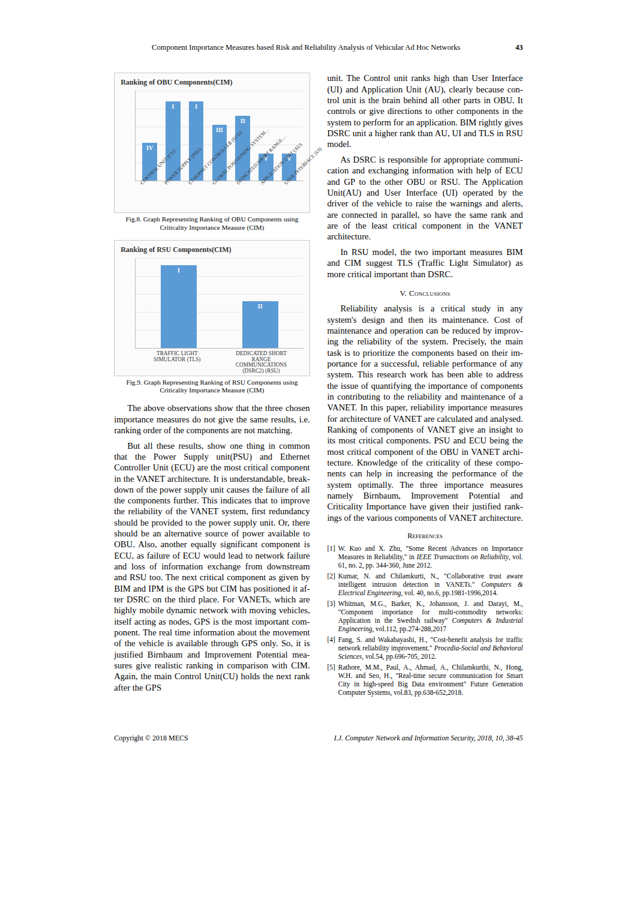Component Importance Measures based Risk and Reliability Analysis of Vehicular Ad Hoc Networks
43
Ranking of OBU Components(CIM)
IV
I
I
III
II
V
V
CONTROL UNIT (CU)
POWER SUPPLY (PSU)
ETHERNET CONTROLLER (ECU)
GLOBAL POSITIONING SYSTEM…
DEDICATED SHORT RANGE…
APPLICATION UNIT (AU)
USER INTERFACE (UI)
Fig.8. Graph Representing Ranking of OBU Components using Criticality Importance Measure (CIM)
Ranking of RSU Components(CIM)
I
II
TRAFFIC LIGHT SIMULATOR (TLS)
DEDICATED SHORT RANGE COMMUNICATIONS (DSRC2) (RSU)
Fig.9. Graph Representing Ranking of RSU Components using Criticality Importance Measure (CIM)
The above observations show that the three chosen importance measures do not give the same results, i.e. ranking order of the components are not matching.
But all these results, show one thing in common that the Power Supply unit(PSU) and Ethernet Controller Unit (ECU) are the most critical component in the VANET architecture. It is understandable, breakdown of the power supply unit causes the failure of all the components further. This indicates that to improve the reliability of the VANET system, first redundancy should be provided to the power supply unit. Or, there should be an alternative source of power available to OBU. Also, another equally significant component is ECU, as failure of ECU would lead to network failure and loss of information exchange from downstream and RSU too. The next critical component as given by BIM and IPM is the GPS but CIM has positioned it after DSRC on the third place. For VANETs, which are highly mobile dynamic network with moving vehicles, itself acting as nodes, GPS is the most important component. The real time information about the movement of the vehicle is available through GPS only. So, it is justified Birnbaum and Improvement Potential measures give realistic ranking in comparison with CIM. Again, the main Control Unit(CU) holds the next rank after the GPS
unit. The Control unit ranks high than User Interface (UI) and Application Unit (AU), clearly because control unit is the brain behind all other parts in OBU. It controls or give directions to other components in the system to perform for an application. BIM rightly gives DSRC unit a higher rank than AU, UI and TLS in RSU model.
As DSRC is responsible for appropriate communication and exchanging information with help of ECU and GP to the other OBU or RSU. The Application Unit(AU) and User Interface (UI) operated by the driver of the vehicle to raise the warnings and alerts, are connected in parallel, so have the same rank and are of the least critical component in the VANET architecture.
In RSU model, the two important measures BIM and CIM suggest TLS (Traffic Light Simulator) as more critical important than DSRC.
V. Conclusions
Reliability analysis is a critical study in any system's design and then its maintenance. Cost of maintenance and operation can be reduced by improving the reliability of the system. Precisely, the main task is to prioritize the components based on their importance for a successful, reliable performance of any system. This research work has been able to address the issue of quantifying the importance of components in contributing to the reliability and maintenance of a VANET. In this paper, reliability importance measures for architecture of VANET are calculated and analysed. Ranking of components of VANET give an insight to its most critical components. PSU and ECU being the most critical component of the OBU in VANET architecture. Knowledge of the criticality of these components can help in increasing the performance of the system optimally. The three importance measures namely Birnbaum, Improvement Potential and Criticality Importance have given their justified rankings of the various components of VANET architecture.
References
[1] W. Kuo and X. Zhu, "Some Recent Advances on Importance Measures in Reliability," in IEEE Transactions on Reliability, vol. 61, no. 2, pp. 344-360, June 2012.
[2] Kumar, N. and Chilamkurti, N., "Collaborative trust aware intelligent intrusion detection in VANETs." Computers & Electrical Engineering, vol. 40, no.6, pp.1981-1996,2014.
[3] Whitman, M.G., Barker, K., Johansson, J. and Darayi, M., "Component importance for multi-commodity networks: Application in the Swedish railway" Computers & Industrial Engineering, vol.112, pp.274-288,2017
[4] Fang, S. and Wakabayashi, H., "Cost-benefit analysis for traffic network reliability improvement." Procedia-Social and Behavioral Sciences, vol.54, pp.696-705, 2012.
[5] Rathore, M.M., Paul, A., Ahmad, A., Chilamkurthi, N., Hong, W.H. and Seo, H., "Real-time secure communication for Smart City in high-speed Big Data environment" Future Generation Computer Systems, vol.83, pp.638-652,2018.
Copyright © 2018 MECS
I.J. Computer Network and Information Security, 2018, 10, 38-45